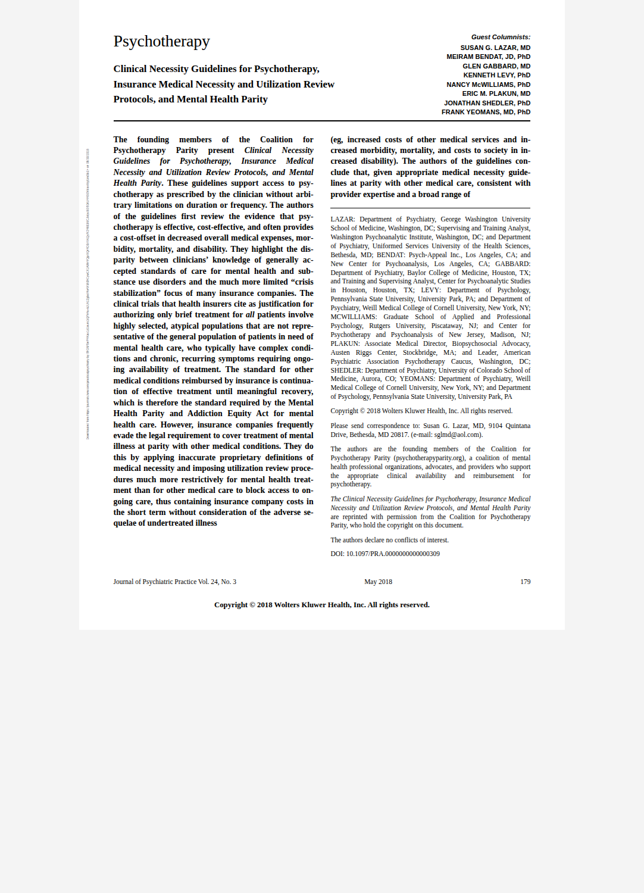Downloaded from https://journals.lww.com/practicalpsychiatry by BhDMf5ePHKav1zEoum1tQfN4a+kJLhEZgbsIHo4XMi0hCywCX1AWnYQp/IIQrHD3i/RKQyIYZ4653MCJoIyu5OBDtUHHSOVdovMyjUmSbE= on 08/30/2018
Psychotherapy
Clinical Necessity Guidelines for Psychotherapy,
Insurance Medical Necessity and Utilization Review
Protocols, and Mental Health Parity
Guest Columnists:
SUSAN G. LAZAR, MD
MEIRAM BENDAT, JD, PhD
GLEN GABBARD, MD
KENNETH LEVY, PhD
NANCY McWILLIAMS, PhD
ERIC M. PLAKUN, MD
JONATHAN SHEDLER, PhD
FRANK YEOMANS, MD, PhD
The founding members of the Coalition for Psychotherapy Parity present Clinical Necessity Guidelines for Psychotherapy, Insurance Medical Necessity and Utilization Review Protocols, and Mental Health Parity. These guidelines support access to psychotherapy as prescribed by the clinician without arbitrary limitations on duration or frequency. The authors of the guidelines first review the evidence that psychotherapy is effective, cost-effective, and often provides a cost-offset in decreased overall medical expenses, morbidity, mortality, and disability. They highlight the disparity between clinicians’ knowledge of generally accepted standards of care for mental health and substance use disorders and the much more limited “crisis stabilization” focus of many insurance companies. The clinical trials that health insurers cite as justification for authorizing only brief treatment for all patients involve highly selected, atypical populations that are not representative of the general population of patients in need of mental health care, who typically have complex conditions and chronic, recurring symptoms requiring ongoing availability of treatment. The standard for other medical conditions reimbursed by insurance is continuation of effective treatment until meaningful recovery, which is therefore the standard required by the Mental Health Parity and Addiction Equity Act for mental health care. However, insurance companies frequently evade the legal requirement to cover treatment of mental illness at parity with other medical conditions. They do this by applying inaccurate proprietary definitions of medical necessity and imposing utilization review procedures much more restrictively for mental health treatment than for other medical care to block access to ongoing care, thus containing insurance company costs in the short term without consideration of the adverse sequelae of undertreated illness
(eg, increased costs of other medical services and increased morbidity, mortality, and costs to society in increased disability). The authors of the guidelines conclude that, given appropriate medical necessity guidelines at parity with other medical care, consistent with provider expertise and a broad range of
LAZAR: Department of Psychiatry, George Washington University School of Medicine, Washington, DC; Supervising and Training Analyst, Washington Psychoanalytic Institute, Washington, DC; and Department of Psychiatry, Uniformed Services University of the Health Sciences, Bethesda, MD; BENDAT: Psych-Appeal Inc., Los Angeles, CA; and New Center for Psychoanalysis, Los Angeles, CA; GABBARD: Department of Psychiatry, Baylor College of Medicine, Houston, TX; and Training and Supervising Analyst, Center for Psychoanalytic Studies in Houston, Houston, TX; LEVY: Department of Psychology, Pennsylvania State University, University Park, PA; and Department of Psychiatry, Weill Medical College of Cornell University, New York, NY; MCWILLIAMS: Graduate School of Applied and Professional Psychology, Rutgers University, Piscataway, NJ; and Center for Psychotherapy and Psychoanalysis of New Jersey, Madison, NJ; PLAKUN: Associate Medical Director, Biopsychosocial Advocacy, Austen Riggs Center, Stockbridge, MA; and Leader, American Psychiatric Association Psychotherapy Caucus, Washington, DC; SHEDLER: Department of Psychiatry, University of Colorado School of Medicine, Aurora, CO; YEOMANS: Department of Psychiatry, Weill Medical College of Cornell University, New York, NY; and Department of Psychology, Pennsylvania State University, University Park, PA
Copyright © 2018 Wolters Kluwer Health, Inc. All rights reserved.
Please send correspondence to: Susan G. Lazar, MD, 9104 Quintana Drive, Bethesda, MD 20817. (e-mail: sglmd@aol.com).
The authors are the founding members of the Coalition for Psychotherapy Parity (psychotherapyparity.org), a coalition of mental health professional organizations, advocates, and providers who support the appropriate clinical availability and reimbursement for psychotherapy.
The Clinical Necessity Guidelines for Psychotherapy, Insurance Medical Necessity and Utilization Review Protocols, and Mental Health Parity are reprinted with permission from the Coalition for Psychotherapy Parity, who hold the copyright on this document.
The authors declare no conflicts of interest.
DOI: 10.1097/PRA.0000000000000309
Journal of Psychiatric Practice Vol. 24, No. 3
May 2018
179
Copyright © 2018 Wolters Kluwer Health, Inc. All rights reserved.